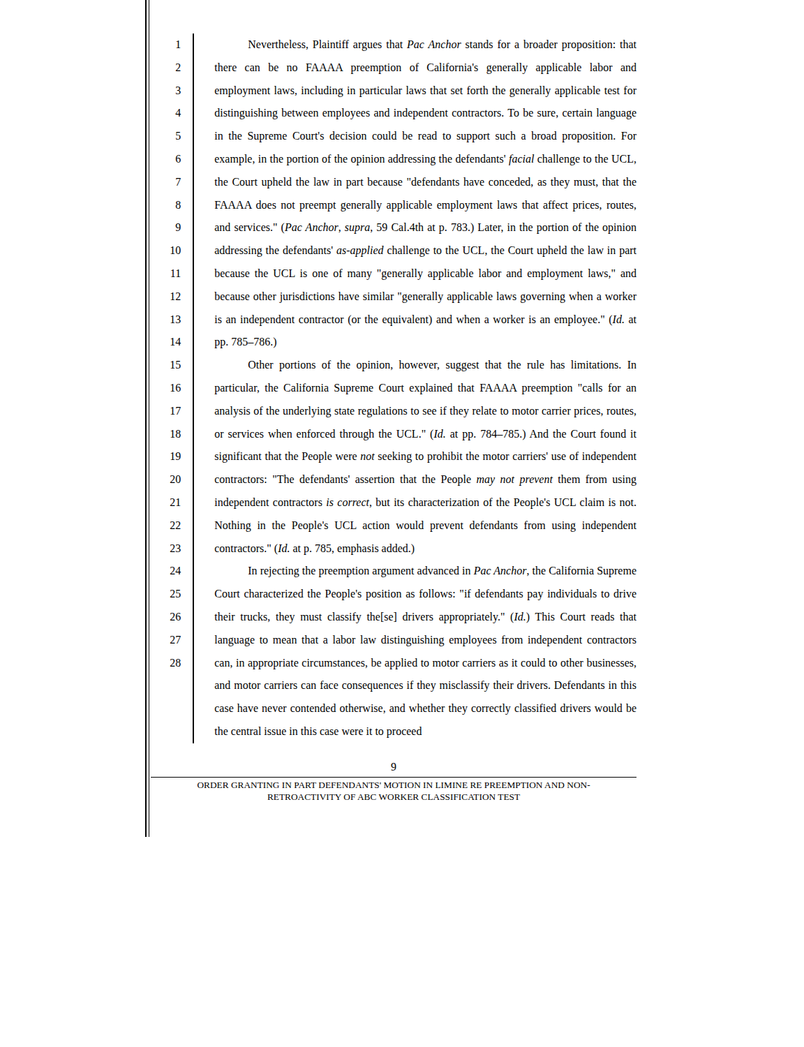1
2
3
4
5
6
7
8
9
10
11
12
13
14
15
16
17
18
19
20
21
22
23
24
25
26
27
28
Nevertheless, Plaintiff argues that Pac Anchor stands for a broader proposition: that there can be no FAAAA preemption of California's generally applicable labor and employment laws, including in particular laws that set forth the generally applicable test for distinguishing between employees and independent contractors. To be sure, certain language in the Supreme Court's decision could be read to support such a broad proposition. For example, in the portion of the opinion addressing the defendants' facial challenge to the UCL, the Court upheld the law in part because "defendants have conceded, as they must, that the FAAAA does not preempt generally applicable employment laws that affect prices, routes, and services." (Pac Anchor, supra, 59 Cal.4th at p. 783.) Later, in the portion of the opinion addressing the defendants' as-applied challenge to the UCL, the Court upheld the law in part because the UCL is one of many "generally applicable labor and employment laws," and because other jurisdictions have similar "generally applicable laws governing when a worker is an independent contractor (or the equivalent) and when a worker is an employee." (Id. at pp. 785–786.)
Other portions of the opinion, however, suggest that the rule has limitations. In particular, the California Supreme Court explained that FAAAA preemption "calls for an analysis of the underlying state regulations to see if they relate to motor carrier prices, routes, or services when enforced through the UCL." (Id. at pp. 784–785.) And the Court found it significant that the People were not seeking to prohibit the motor carriers' use of independent contractors: "The defendants' assertion that the People may not prevent them from using independent contractors is correct, but its characterization of the People's UCL claim is not. Nothing in the People's UCL action would prevent defendants from using independent contractors." (Id. at p. 785, emphasis added.)
In rejecting the preemption argument advanced in Pac Anchor, the California Supreme Court characterized the People's position as follows: "if defendants pay individuals to drive their trucks, they must classify the[se] drivers appropriately." (Id.) This Court reads that language to mean that a labor law distinguishing employees from independent contractors can, in appropriate circumstances, be applied to motor carriers as it could to other businesses, and motor carriers can face consequences if they misclassify their drivers. Defendants in this case have never contended otherwise, and whether they correctly classified drivers would be the central issue in this case were it to proceed
9
ORDER GRANTING IN PART DEFENDANTS' MOTION IN LIMINE RE PREEMPTION AND NON-
RETROACTIVITY OF ABC WORKER CLASSIFICATION TEST